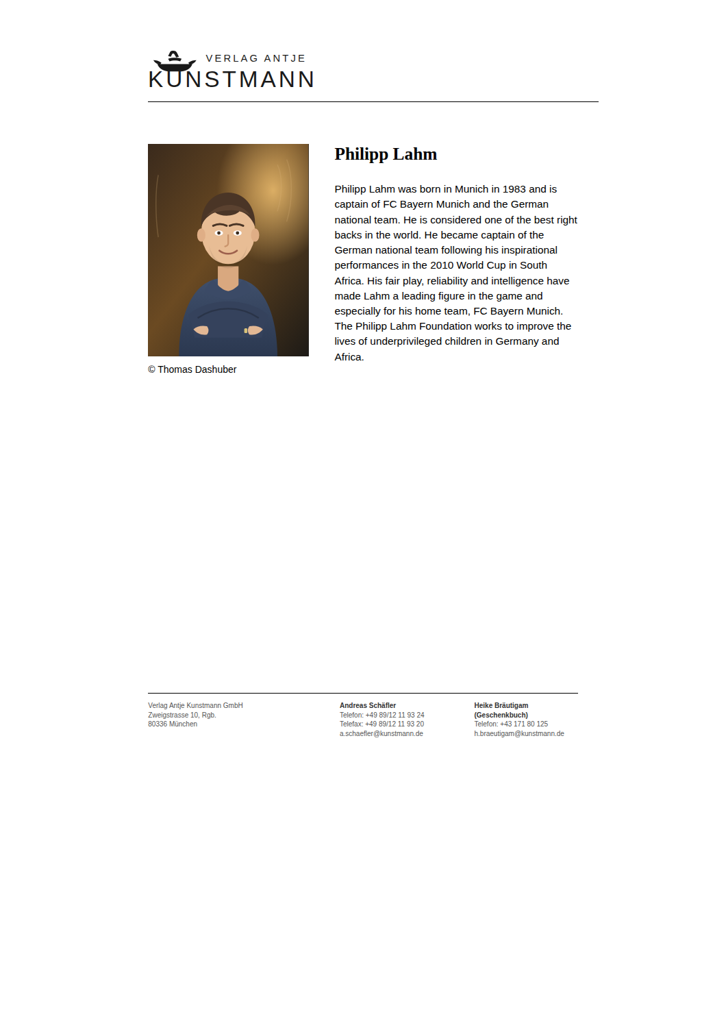VERLAG ANTJE KUNSTMANN
© Thomas Dashuber
Philipp Lahm
Philipp Lahm was born in Munich in 1983 and is captain of FC Bayern Munich and the German national team. He is considered one of the best right backs in the world. He became captain of the German national team following his inspirational performances in the 2010 World Cup in South Africa. His fair play, reliability and intelligence have made Lahm a leading figure in the game and especially for his home team, FC Bayern Munich. The Philipp Lahm Foundation works to improve the lives of underprivileged children in Germany and Africa.
Verlag Antje Kunstmann GmbH
Zweigstrasse 10, Rgb.
80336 München
Andreas Schäfler
Telefon: +49 89/12 11 93 24
Telefax: +49 89/12 11 93 20
a.schaefler@kunstmann.de
Heike Bräutigam (Geschenkbuch)
Telefon: +43 171 80 125
h.braeutigam@kunstmann.de